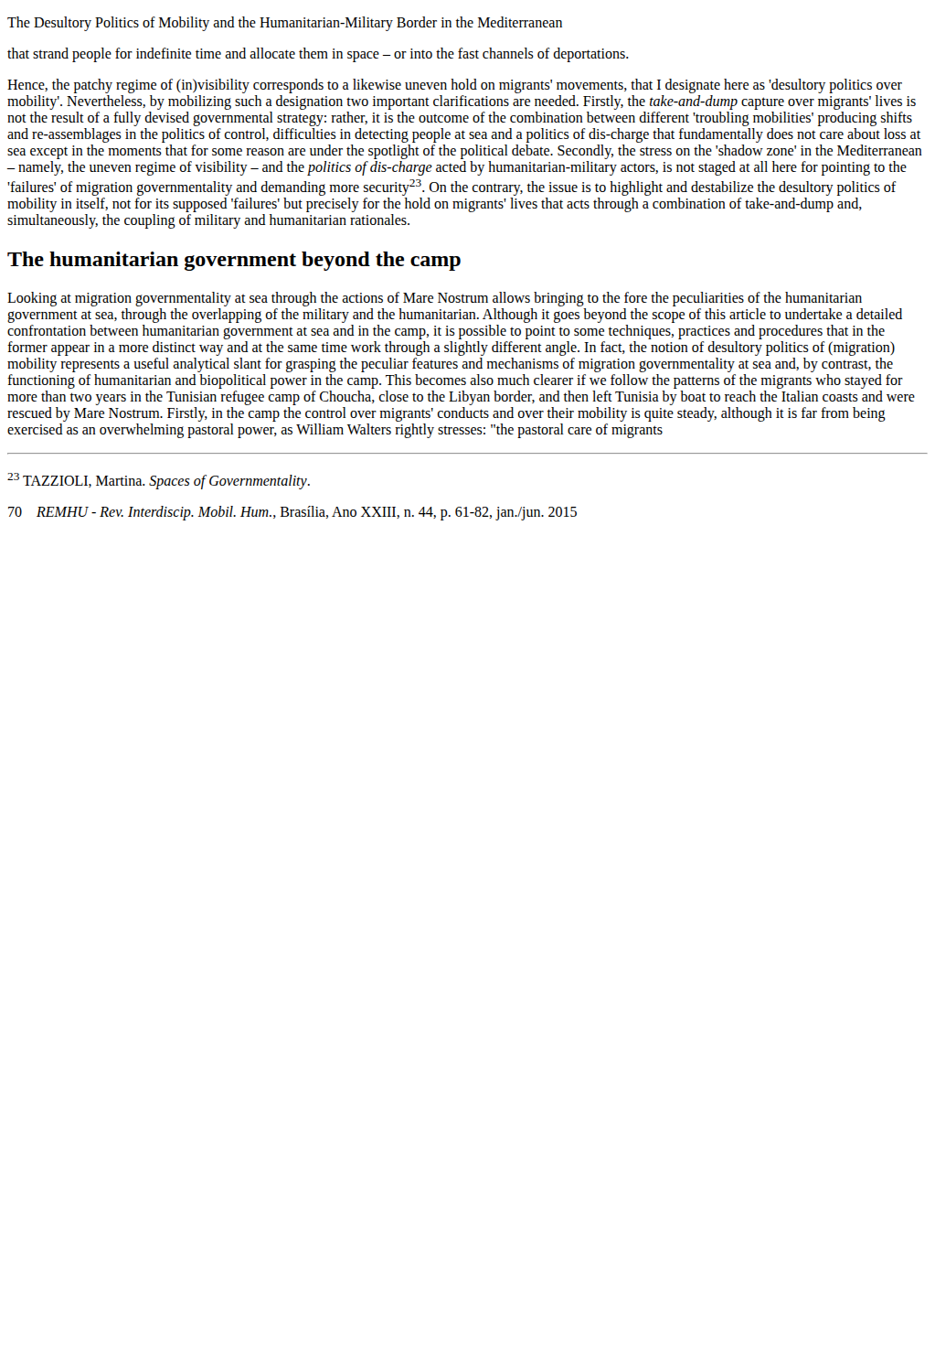The Desultory Politics of Mobility and the Humanitarian-Military Border in the Mediterranean
that strand people for indefinite time and allocate them in space – or into the fast channels of deportations.
Hence, the patchy regime of (in)visibility corresponds to a likewise uneven hold on migrants' movements, that I designate here as 'desultory politics over mobility'. Nevertheless, by mobilizing such a designation two important clarifications are needed. Firstly, the take-and-dump capture over migrants' lives is not the result of a fully devised governmental strategy: rather, it is the outcome of the combination between different 'troubling mobilities' producing shifts and re-assemblages in the politics of control, difficulties in detecting people at sea and a politics of dis-charge that fundamentally does not care about loss at sea except in the moments that for some reason are under the spotlight of the political debate. Secondly, the stress on the 'shadow zone' in the Mediterranean – namely, the uneven regime of visibility – and the politics of dis-charge acted by humanitarian-military actors, is not staged at all here for pointing to the 'failures' of migration governmentality and demanding more security23. On the contrary, the issue is to highlight and destabilize the desultory politics of mobility in itself, not for its supposed 'failures' but precisely for the hold on migrants' lives that acts through a combination of take-and-dump and, simultaneously, the coupling of military and humanitarian rationales.
The humanitarian government beyond the camp
Looking at migration governmentality at sea through the actions of Mare Nostrum allows bringing to the fore the peculiarities of the humanitarian government at sea, through the overlapping of the military and the humanitarian. Although it goes beyond the scope of this article to undertake a detailed confrontation between humanitarian government at sea and in the camp, it is possible to point to some techniques, practices and procedures that in the former appear in a more distinct way and at the same time work through a slightly different angle. In fact, the notion of desultory politics of (migration) mobility represents a useful analytical slant for grasping the peculiar features and mechanisms of migration governmentality at sea and, by contrast, the functioning of humanitarian and biopolitical power in the camp. This becomes also much clearer if we follow the patterns of the migrants who stayed for more than two years in the Tunisian refugee camp of Choucha, close to the Libyan border, and then left Tunisia by boat to reach the Italian coasts and were rescued by Mare Nostrum. Firstly, in the camp the control over migrants' conducts and over their mobility is quite steady, although it is far from being exercised as an overwhelming pastoral power, as William Walters rightly stresses: "the pastoral care of migrants
23 TAZZIOLI, Martina. Spaces of Governmentality.
70 REMHU - Rev. Interdiscip. Mobil. Hum., Brasília, Ano XXIII, n. 44, p. 61-82, jan./jun. 2015